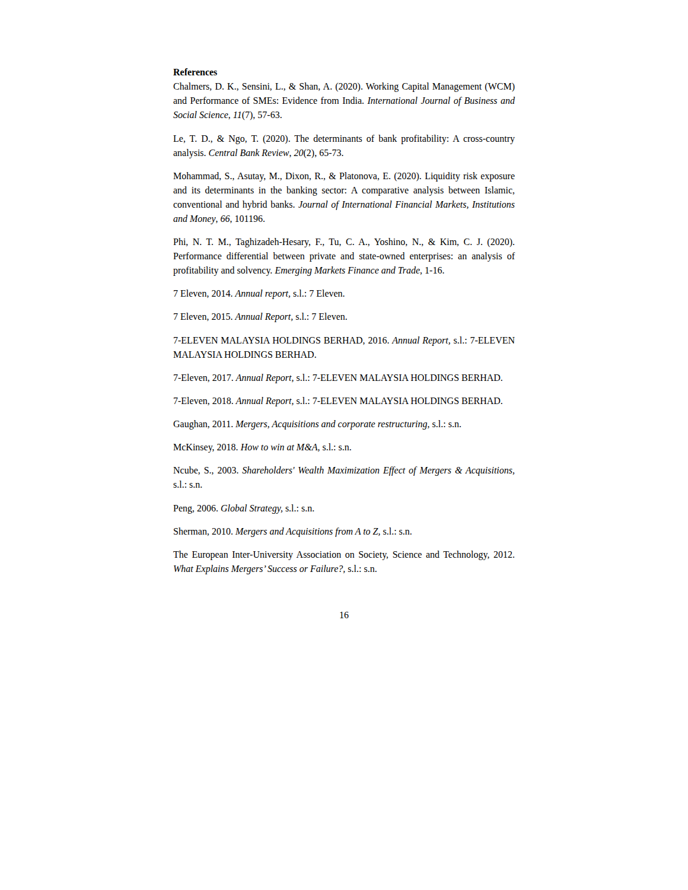References
Chalmers, D. K., Sensini, L., & Shan, A. (2020). Working Capital Management (WCM) and Performance of SMEs: Evidence from India. International Journal of Business and Social Science, 11(7), 57-63.
Le, T. D., & Ngo, T. (2020). The determinants of bank profitability: A cross-country analysis. Central Bank Review, 20(2), 65-73.
Mohammad, S., Asutay, M., Dixon, R., & Platonova, E. (2020). Liquidity risk exposure and its determinants in the banking sector: A comparative analysis between Islamic, conventional and hybrid banks. Journal of International Financial Markets, Institutions and Money, 66, 101196.
Phi, N. T. M., Taghizadeh-Hesary, F., Tu, C. A., Yoshino, N., & Kim, C. J. (2020). Performance differential between private and state-owned enterprises: an analysis of profitability and solvency. Emerging Markets Finance and Trade, 1-16.
7 Eleven, 2014. Annual report, s.l.: 7 Eleven.
7 Eleven, 2015. Annual Report, s.l.: 7 Eleven.
7-ELEVEN MALAYSIA HOLDINGS BERHAD, 2016. Annual Report, s.l.: 7-ELEVEN MALAYSIA HOLDINGS BERHAD.
7-Eleven, 2017. Annual Report, s.l.: 7-ELEVEN MALAYSIA HOLDINGS BERHAD.
7-Eleven, 2018. Annual Report, s.l.: 7-ELEVEN MALAYSIA HOLDINGS BERHAD.
Gaughan, 2011. Mergers, Acquisitions and corporate restructuring, s.l.: s.n.
McKinsey, 2018. How to win at M&A, s.l.: s.n.
Ncube, S., 2003. Shareholders' Wealth Maximization Effect of Mergers & Acquisitions, s.l.: s.n.
Peng, 2006. Global Strategy, s.l.: s.n.
Sherman, 2010. Mergers and Acquisitions from A to Z, s.l.: s.n.
The European Inter-University Association on Society, Science and Technology, 2012. What Explains Mergers’ Success or Failure?, s.l.: s.n.
16